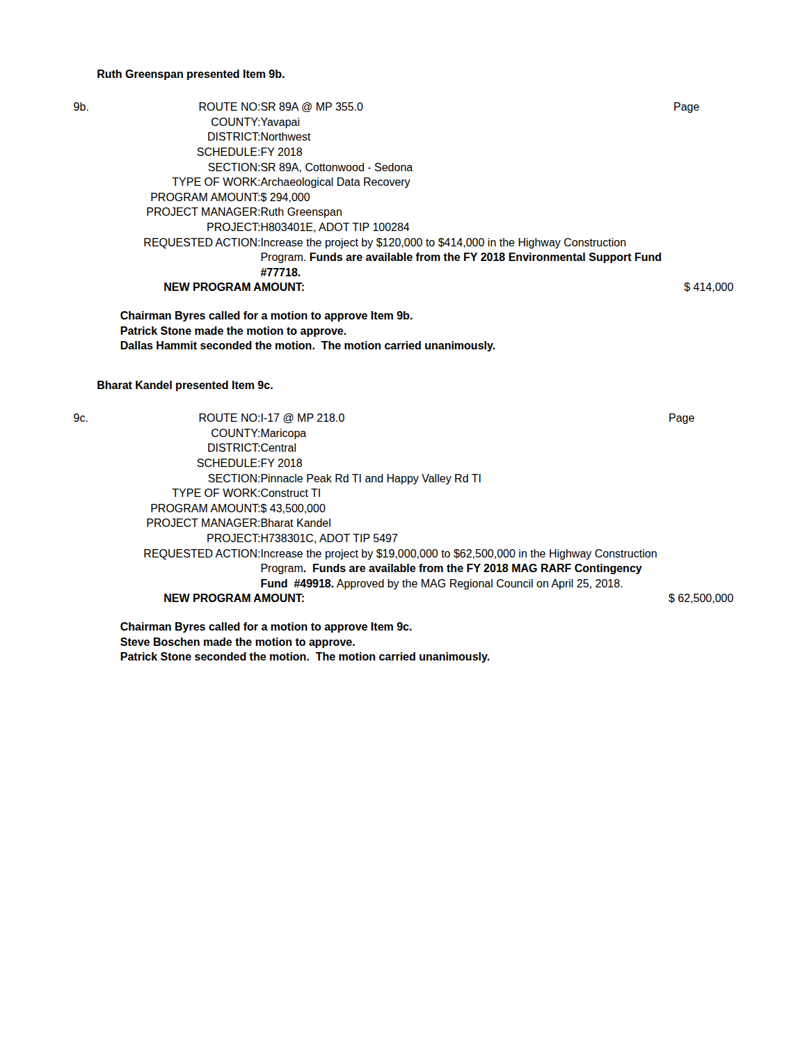Ruth Greenspan presented Item 9b.
| 9b. | ROUTE NO: | SR 89A @ MP 355.0 | Page |
| | COUNTY: | Yavapai | |
| | DISTRICT: | Northwest | |
| | SCHEDULE: | FY 2018 | |
| | SECTION: | SR 89A, Cottonwood - Sedona | |
| | TYPE OF WORK: | Archaeological Data Recovery | |
| | PROGRAM AMOUNT: | $ 294,000 | |
| | PROJECT MANAGER: | Ruth Greenspan | |
| | PROJECT: | H803401E, ADOT TIP 100284 | |
| | REQUESTED ACTION: | Increase the project by $120,000 to $414,000 in the Highway Construction Program. Funds are available from the FY 2018 Environmental Support Fund #77718. | |
| | NEW PROGRAM AMOUNT: | $ 414,000 |
Chairman Byres called for a motion to approve Item 9b.
Patrick Stone made the motion to approve.
Dallas Hammit seconded the motion. The motion carried unanimously.
Bharat Kandel presented Item 9c.
| 9c. | ROUTE NO: | I-17 @ MP 218.0 | Page |
| | COUNTY: | Maricopa | |
| | DISTRICT: | Central | |
| | SCHEDULE: | FY 2018 | |
| | SECTION: | Pinnacle Peak Rd TI and Happy Valley Rd TI | |
| | TYPE OF WORK: | Construct TI | |
| | PROGRAM AMOUNT: | $ 43,500,000 | |
| | PROJECT MANAGER: | Bharat Kandel | |
| | PROJECT: | H738301C, ADOT TIP 5497 | |
| | REQUESTED ACTION: | Increase the project by $19,000,000 to $62,500,000 in the Highway Construction Program . Funds are available from the FY 2018 MAG RARF Contingency Fund #49918. Approved by the MAG Regional Council on April 25, 2018. | |
| | NEW PROGRAM AMOUNT: | $ 62,500,000 |
Chairman Byres called for a motion to approve Item 9c.
Steve Boschen made the motion to approve.
Patrick Stone seconded the motion. The motion carried unanimously.